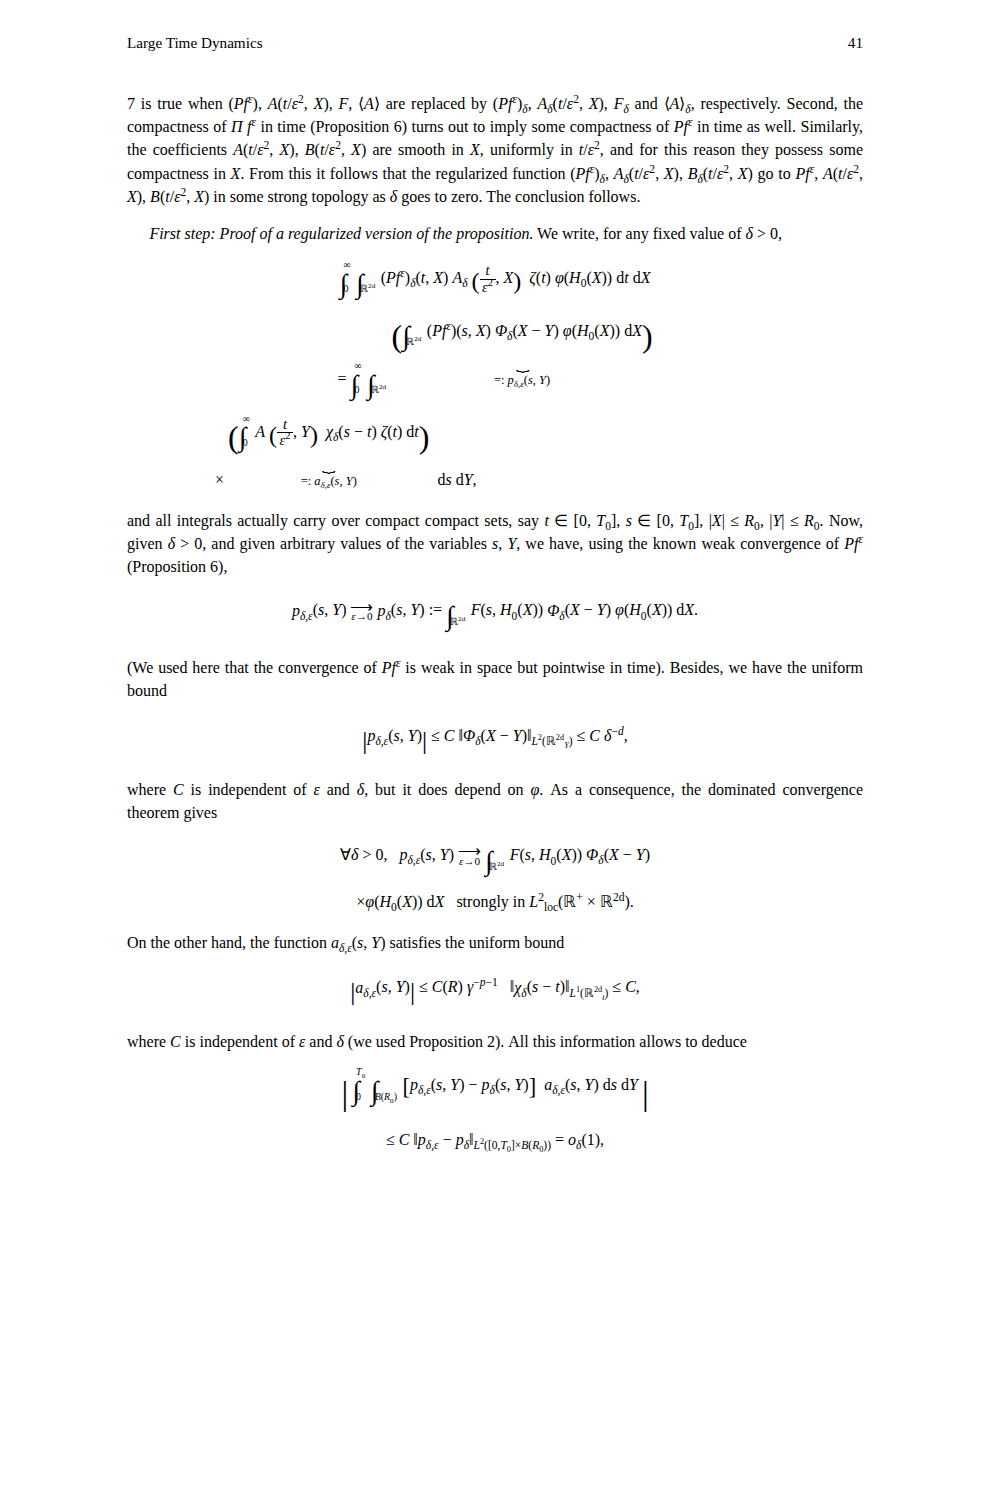Large Time Dynamics 41
7 is true when (Pfε), A(t/ε2, X), F, ⟨A⟩ are replaced by (Pfε)δ, Aδ(t/ε2, X), Fδ and ⟨A⟩δ, respectively. Second, the compactness of Π fε in time (Proposition 6) turns out to imply some compactness of Pfε in time as well. Similarly, the coefficients A(t/ε2, X), B(t/ε2, X) are smooth in X, uniformly in t/ε2, and for this reason they possess some compactness in X. From this it follows that the regularized function (Pfε)δ, Aδ(t/ε2, X), Bδ(t/ε2, X) go to Pfε, A(t/ε2, X), B(t/ε2, X) in some strong topology as δ goes to zero. The conclusion follows.
First step: Proof of a regularized version of the proposition. We write, for any fixed value of δ > 0,
∫∞0 ∫ ℝ2d (Pfε)δ(t, X) Aδ (tε2, X) ζ(t) φ(H0(X)) dt dX = ∫∞0 ∫ ℝ2d (∫ ℝ2d (Pfε)(s, X) Φδ(X − Y) φ(H0(X)) dX) ⏟ =: pδ,ε(s, Y) × (∫∞0 A (tε2, Y) χδ(s − t) ζ(t) dt) ⏟ =: aδ,ε(s, Y) ds dY,
and all integrals actually carry over compact compact sets, say t ∈ [0, T0], s ∈ [0, T0], |X| ≤ R0, |Y| ≤ R0. Now, given δ > 0, and given arbitrary values of the variables s, Y, we have, using the known weak convergence of Pfε (Proposition 6),
pδ,ε(s, Y) ⟶ ε→0 pδ(s, Y) := ∫ ℝ2d F(s, H0(X)) Φδ(X − Y) φ(H0(X)) dX.
(We used here that the convergence of Pfε is weak in space but pointwise in time). Besides, we have the uniform bound
|pδ,ε(s, Y)| ≤ C ‖Φδ(X − Y)‖L2(ℝ2dY) ≤ C δ−d,
where C is independent of ε and δ, but it does depend on φ. As a consequence, the dominated convergence theorem gives
∀δ > 0, pδ,ε(s, Y) ⟶ ε→0 ∫ ℝ2d F(s, H0(X)) Φδ(X − Y) ×φ(H0(X)) dX strongly in L2loc(ℝ+ × ℝ2d).
On the other hand, the function aδ,ε(s, Y) satisfies the uniform bound
|aδ,ε(s, Y)| ≤ C(R) γ−p−1 ‖χδ(s − t)‖L1(ℝ2dt) ≤ C,
where C is independent of ε and δ (we used Proposition 2). All this information allows to deduce
| ∫T00 ∫ B(R0) [pδ,ε(s, Y) − pδ(s, Y)] aδ,ε(s, Y) ds dY | ≤ C ‖pδ,ε − pδ‖L2([0,T0]×B(R0)) = oδ(1),